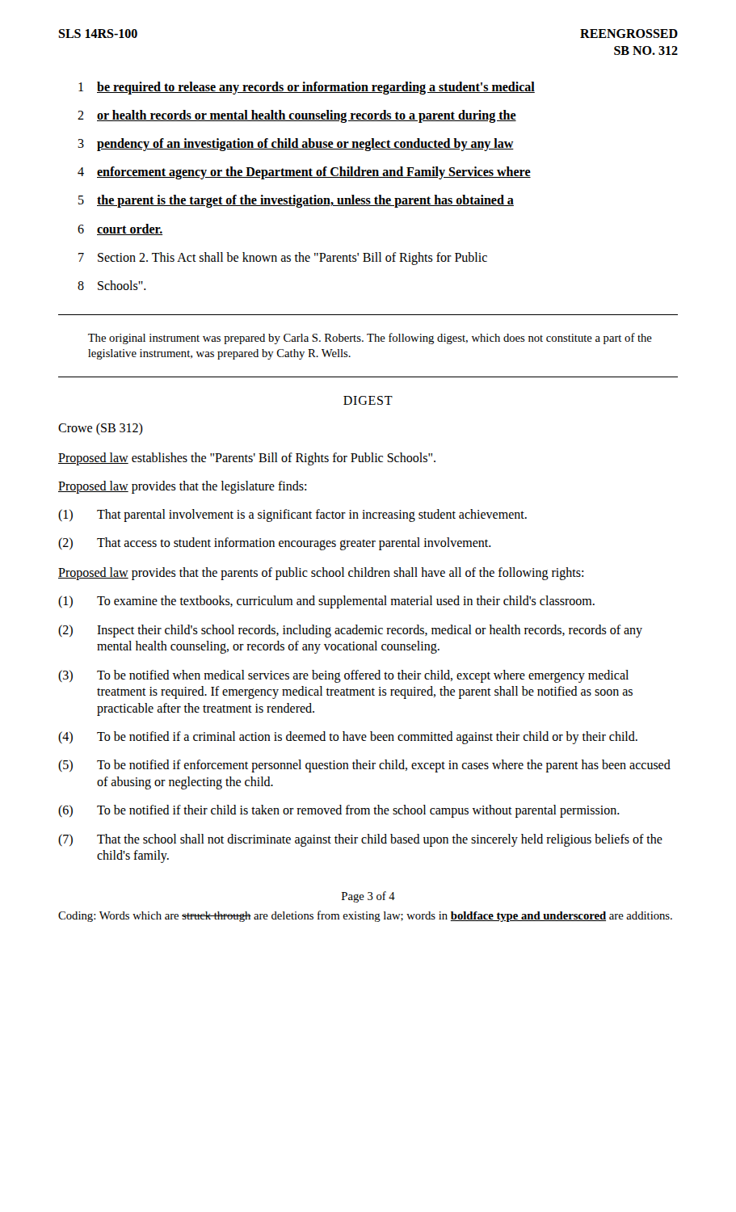SLS 14RS-100
REENGROSSED
SB NO. 312
be required to release any records or information regarding a student's medical
or health records or mental health counseling records to a parent during the
pendency of an investigation of child abuse or neglect conducted by any law
enforcement agency or the Department of Children and Family Services where
the parent is the target of the investigation, unless the parent has obtained a
court order.
Section 2. This Act shall be known as the "Parents' Bill of Rights for Public
Schools".
The original instrument was prepared by Carla S. Roberts. The following digest, which does not constitute a part of the legislative instrument, was prepared by Cathy R. Wells.
DIGEST
Crowe (SB 312)
Proposed law establishes the "Parents' Bill of Rights for Public Schools".
Proposed law provides that the legislature finds:
(1) That parental involvement is a significant factor in increasing student achievement.
(2) That access to student information encourages greater parental involvement.
Proposed law provides that the parents of public school children shall have all of the following rights:
(1) To examine the textbooks, curriculum and supplemental material used in their child's classroom.
(2) Inspect their child's school records, including academic records, medical or health records, records of any mental health counseling, or records of any vocational counseling.
(3) To be notified when medical services are being offered to their child, except where emergency medical treatment is required. If emergency medical treatment is required, the parent shall be notified as soon as practicable after the treatment is rendered.
(4) To be notified if a criminal action is deemed to have been committed against their child or by their child.
(5) To be notified if enforcement personnel question their child, except in cases where the parent has been accused of abusing or neglecting the child.
(6) To be notified if their child is taken or removed from the school campus without parental permission.
(7) That the school shall not discriminate against their child based upon the sincerely held religious beliefs of the child's family.
Page 3 of 4
Coding: Words which are struck through are deletions from existing law; words in boldface type and underscored are additions.